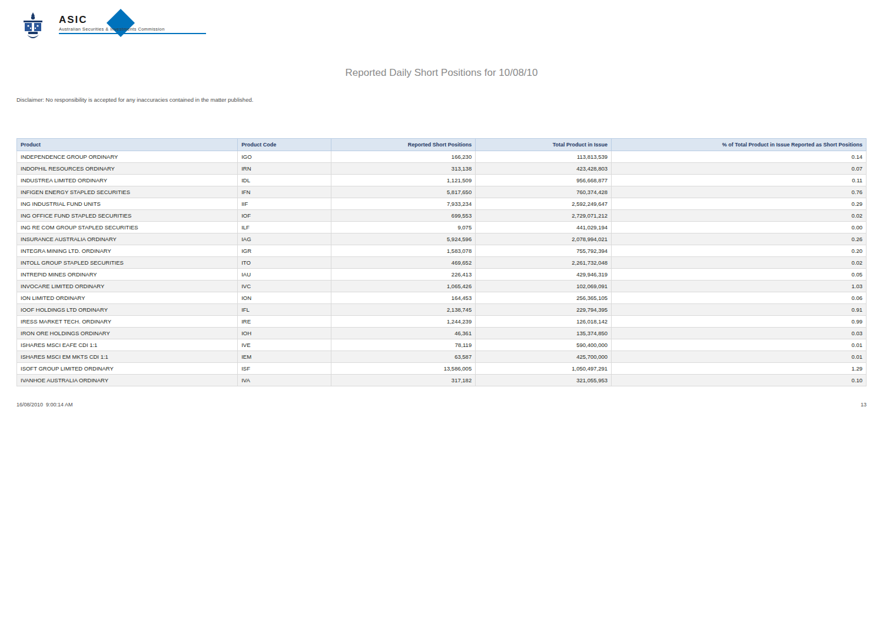ASIC
Australian Securities & Investments Commission
Reported Daily Short Positions for 10/08/10
Disclaimer: No responsibility is accepted for any inaccuracies contained in the matter published.
| Product | Product Code | Reported Short Positions | Total Product in Issue | % of Total Product in Issue Reported as Short Positions |
| --- | --- | --- | --- | --- |
| INDEPENDENCE GROUP ORDINARY | IGO | 166,230 | 113,813,539 | 0.14 |
| INDOPHIL RESOURCES ORDINARY | IRN | 313,138 | 423,428,803 | 0.07 |
| INDUSTREA LIMITED ORDINARY | IDL | 1,121,509 | 956,668,877 | 0.11 |
| INFIGEN ENERGY STAPLED SECURITIES | IFN | 5,817,650 | 760,374,428 | 0.76 |
| ING INDUSTRIAL FUND UNITS | IIF | 7,933,234 | 2,592,249,647 | 0.29 |
| ING OFFICE FUND STAPLED SECURITIES | IOF | 699,553 | 2,729,071,212 | 0.02 |
| ING RE COM GROUP STAPLED SECURITIES | ILF | 9,075 | 441,029,194 | 0.00 |
| INSURANCE AUSTRALIA ORDINARY | IAG | 5,924,596 | 2,078,994,021 | 0.26 |
| INTEGRA MINING LTD. ORDINARY | IGR | 1,583,078 | 755,792,394 | 0.20 |
| INTOLL GROUP STAPLED SECURITIES | ITO | 469,652 | 2,261,732,048 | 0.02 |
| INTREPID MINES ORDINARY | IAU | 226,413 | 429,946,319 | 0.05 |
| INVOCARE LIMITED ORDINARY | IVC | 1,065,426 | 102,069,091 | 1.03 |
| ION LIMITED ORDINARY | ION | 164,453 | 256,365,105 | 0.06 |
| IOOF HOLDINGS LTD ORDINARY | IFL | 2,138,745 | 229,794,395 | 0.91 |
| IRESS MARKET TECH. ORDINARY | IRE | 1,244,239 | 126,018,142 | 0.99 |
| IRON ORE HOLDINGS ORDINARY | IOH | 46,361 | 135,374,850 | 0.03 |
| ISHARES MSCI EAFE CDI 1:1 | IVE | 78,119 | 590,400,000 | 0.01 |
| ISHARES MSCI EM MKTS CDI 1:1 | IEM | 63,587 | 425,700,000 | 0.01 |
| ISOFT GROUP LIMITED ORDINARY | ISF | 13,586,005 | 1,050,497,291 | 1.29 |
| IVANHOE AUSTRALIA ORDINARY | IVA | 317,182 | 321,055,953 | 0.10 |
16/08/2010 9:00:14 AM
13